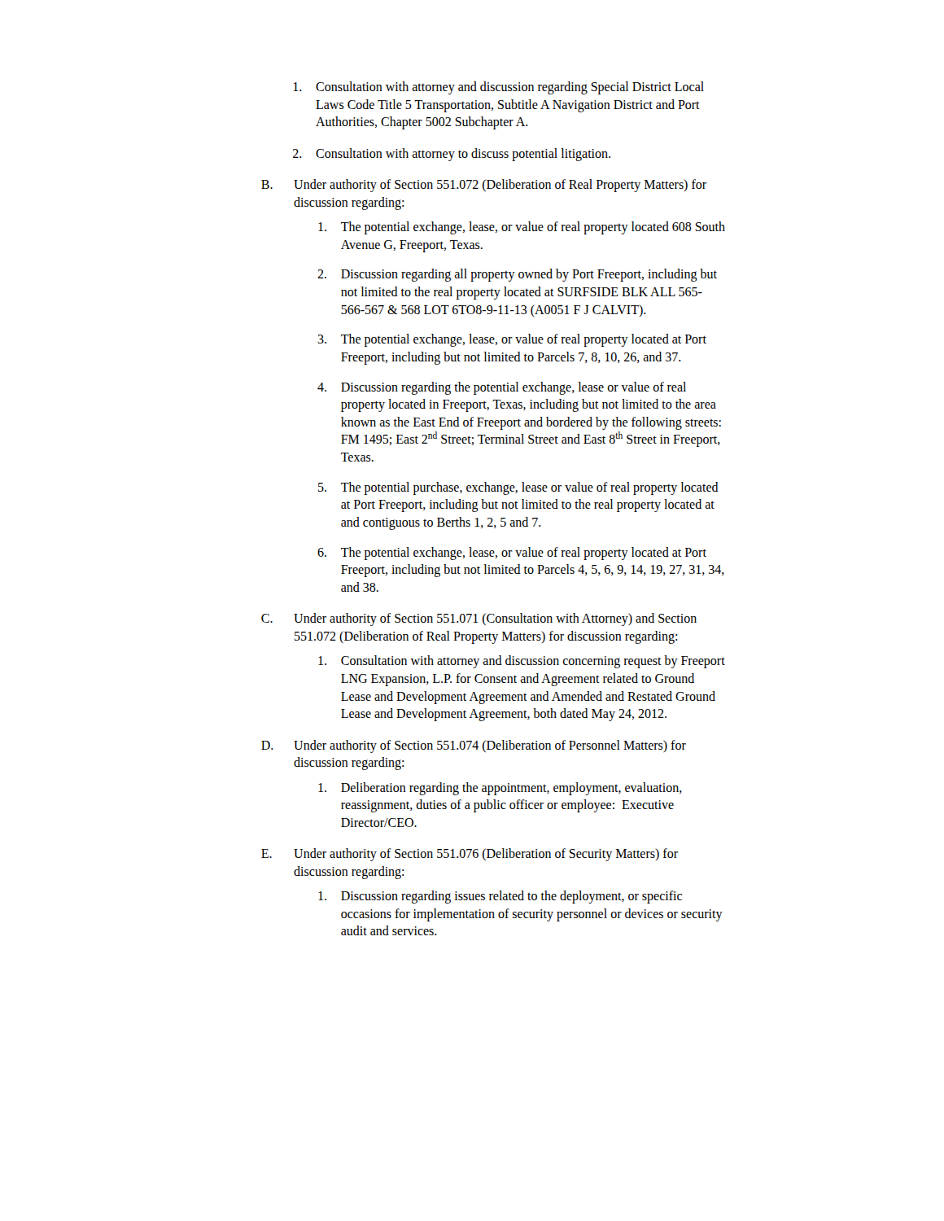1. Consultation with attorney and discussion regarding Special District Local Laws Code Title 5 Transportation, Subtitle A Navigation District and Port Authorities, Chapter 5002 Subchapter A.
2. Consultation with attorney to discuss potential litigation.
B.
Under authority of Section 551.072 (Deliberation of Real Property Matters) for discussion regarding:
1. The potential exchange, lease, or value of real property located 608 South Avenue G, Freeport, Texas.
2. Discussion regarding all property owned by Port Freeport, including but not limited to the real property located at SURFSIDE BLK ALL 565-566-567 & 568 LOT 6TO8-9-11-13 (A0051 F J CALVIT).
3. The potential exchange, lease, or value of real property located at Port Freeport, including but not limited to Parcels 7, 8, 10, 26, and 37.
4. Discussion regarding the potential exchange, lease or value of real property located in Freeport, Texas, including but not limited to the area known as the East End of Freeport and bordered by the following streets: FM 1495; East 2nd Street; Terminal Street and East 8th Street in Freeport, Texas.
5. The potential purchase, exchange, lease or value of real property located at Port Freeport, including but not limited to the real property located at and contiguous to Berths 1, 2, 5 and 7.
6. The potential exchange, lease, or value of real property located at Port Freeport, including but not limited to Parcels 4, 5, 6, 9, 14, 19, 27, 31, 34, and 38.
C.
Under authority of Section 551.071 (Consultation with Attorney) and Section 551.072 (Deliberation of Real Property Matters) for discussion regarding:
1. Consultation with attorney and discussion concerning request by Freeport LNG Expansion, L.P. for Consent and Agreement related to Ground Lease and Development Agreement and Amended and Restated Ground Lease and Development Agreement, both dated May 24, 2012.
D.
Under authority of Section 551.074 (Deliberation of Personnel Matters) for discussion regarding:
1. Deliberation regarding the appointment, employment, evaluation, reassignment, duties of a public officer or employee: Executive Director/CEO.
E.
Under authority of Section 551.076 (Deliberation of Security Matters) for discussion regarding:
1. Discussion regarding issues related to the deployment, or specific occasions for implementation of security personnel or devices or security audit and services.